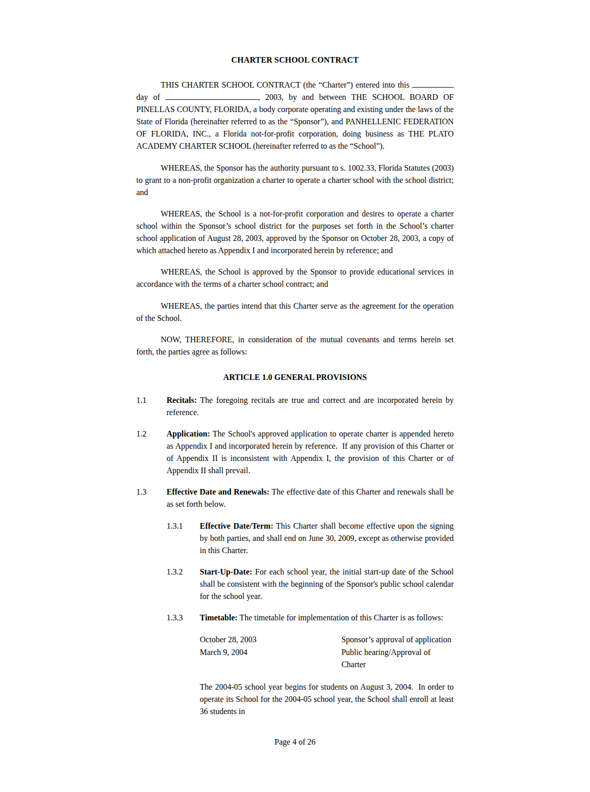CHARTER SCHOOL CONTRACT
THIS CHARTER SCHOOL CONTRACT (the “Charter”) entered into this day of , 2003, by and between THE SCHOOL BOARD OF PINELLAS COUNTY, FLORIDA, a body corporate operating and existing under the laws of the State of Florida (hereinafter referred to as the “Sponsor”), and PANHELLENIC FEDERATION OF FLORIDA, INC., a Florida not-for-profit corporation, doing business as THE PLATO ACADEMY CHARTER SCHOOL (hereinafter referred to as the “School”).
WHEREAS, the Sponsor has the authority pursuant to s. 1002.33, Florida Statutes (2003) to grant to a non-profit organization a charter to operate a charter school with the school district; and
WHEREAS, the School is a not-for-profit corporation and desires to operate a charter school within the Sponsor’s school district for the purposes set forth in the School’s charter school application of August 28, 2003, approved by the Sponsor on October 28, 2003, a copy of which attached hereto as Appendix I and incorporated herein by reference; and
WHEREAS, the School is approved by the Sponsor to provide educational services in accordance with the terms of a charter school contract; and
WHEREAS, the parties intend that this Charter serve as the agreement for the operation of the School.
NOW, THEREFORE, in consideration of the mutual covenants and terms herein set forth, the parties agree as follows:
ARTICLE 1.0 GENERAL PROVISIONS
1.1
Recitals: The foregoing recitals are true and correct and are incorporated herein by reference.
1.2
Application: The School's approved application to operate charter is appended hereto as Appendix I and incorporated herein by reference. If any provision of this Charter or of Appendix II is inconsistent with Appendix I, the provision of this Charter or of Appendix II shall prevail.
1.3
Effective Date and Renewals: The effective date of this Charter and renewals shall be as set forth below.
1.3.1
Effective Date/Term: This Charter shall become effective upon the signing by both parties, and shall end on June 30, 2009, except as otherwise provided in this Charter.
1.3.2
Start-Up-Date: For each school year, the initial start-up date of the School shall be consistent with the beginning of the Sponsor's public school calendar for the school year.
1.3.3
Timetable: The timetable for implementation of this Charter is as follows:
| October 28, 2003 | Sponsor’s approval of application |
| March 9, 2004 | Public hearing/Approval of Charter |
The 2004-05 school year begins for students on August 3, 2004. In order to operate its School for the 2004-05 school year, the School shall enroll at least 36 students in
Page 4 of 26